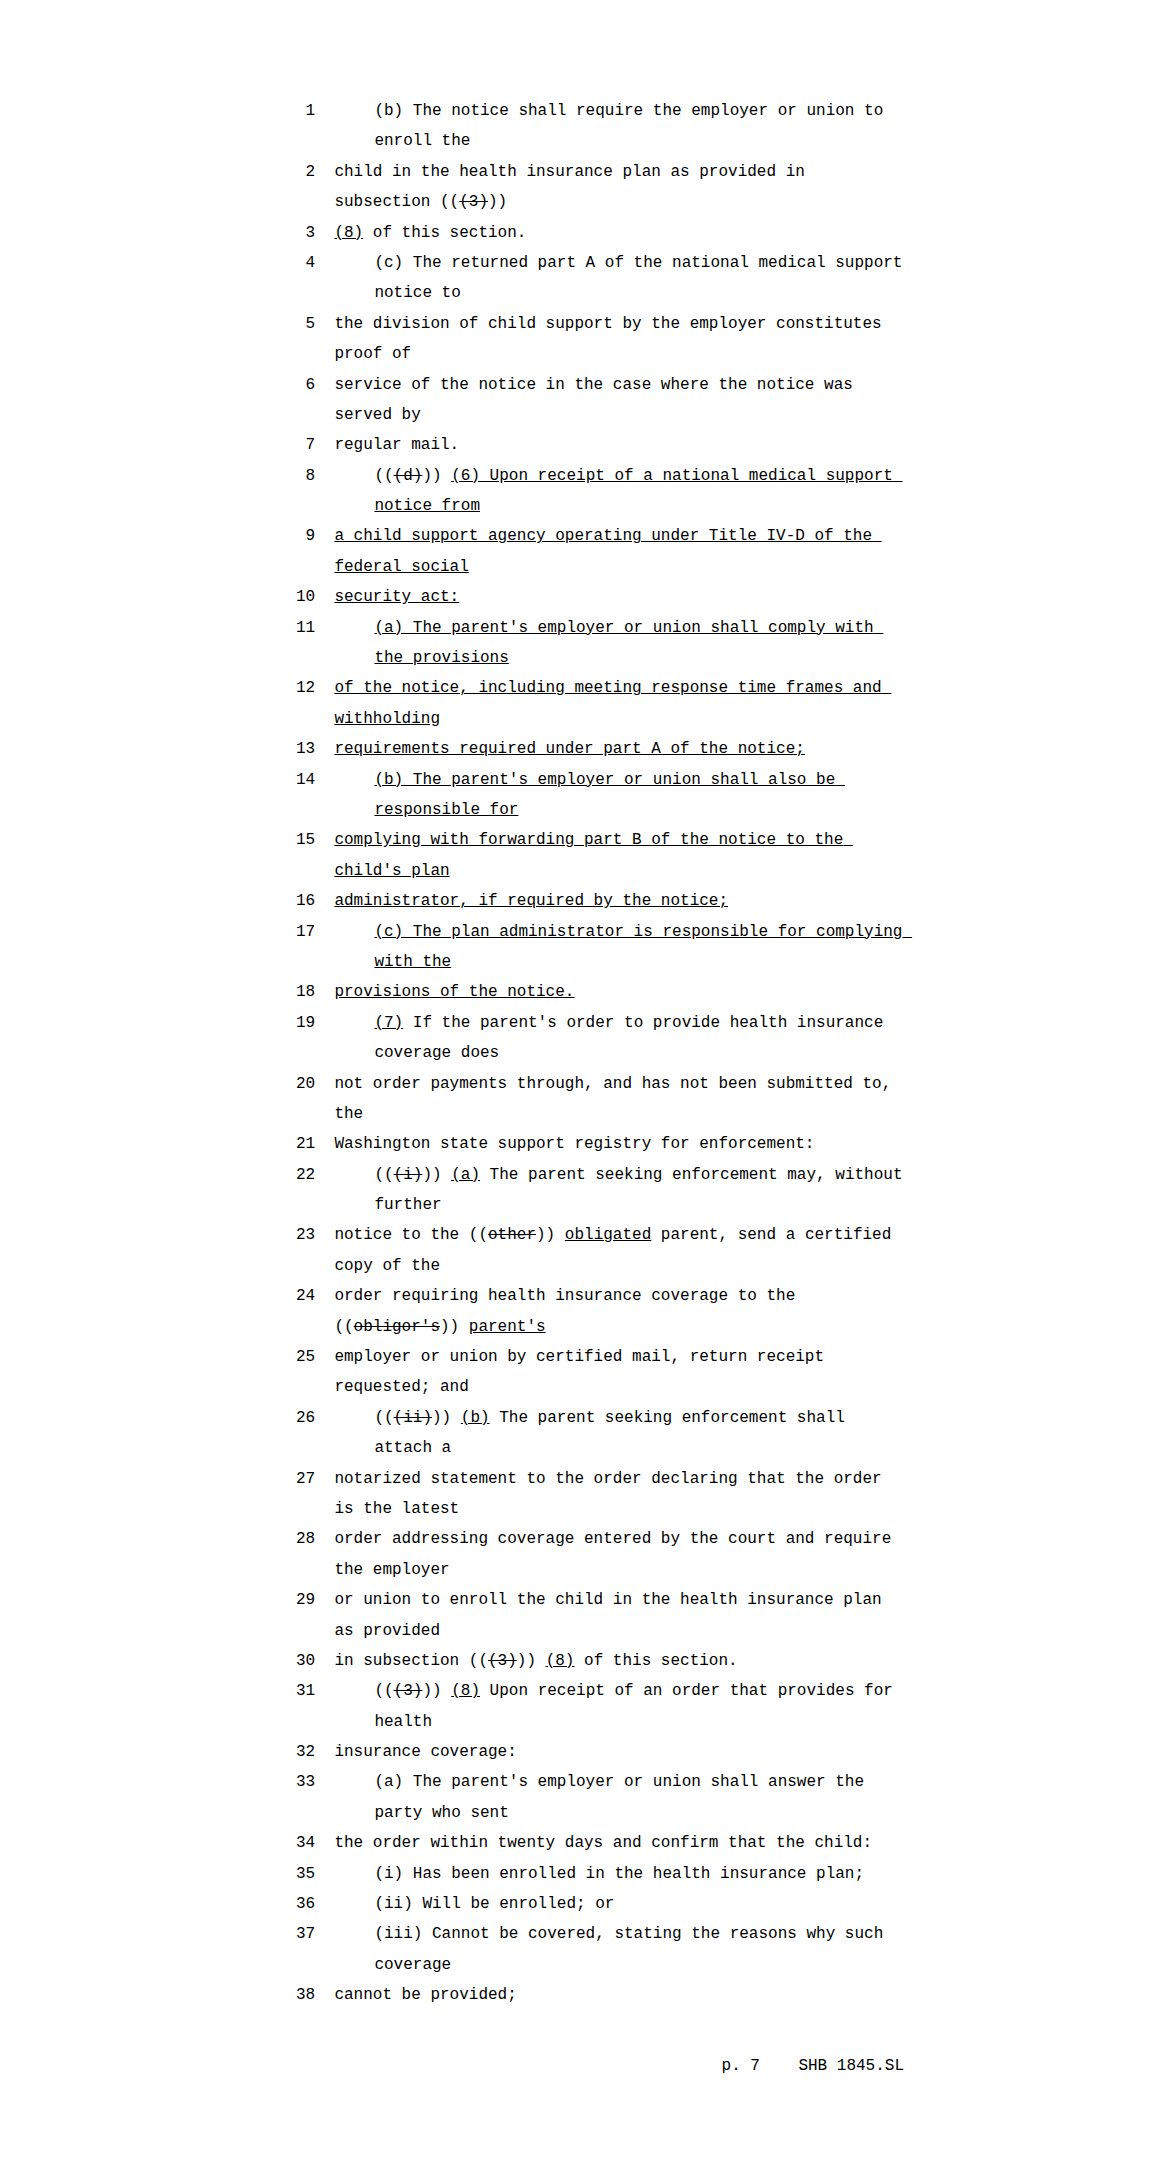1(b) The notice shall require the employer or union to enroll the
2 child in the health insurance plan as provided in subsection (((3)))
3(8) of this section.
4(c) The returned part A of the national medical support notice to
5 the division of child support by the employer constitutes proof of
6 service of the notice in the case where the notice was served by
7 regular mail.
8(((d))) (6) Upon receipt of a national medical support notice from
9 a child support agency operating under Title IV-D of the federal social
10 security act:
11(a) The parent's employer or union shall comply with the provisions
12 of the notice, including meeting response time frames and withholding
13 requirements required under part A of the notice;
14(b) The parent's employer or union shall also be responsible for
15 complying with forwarding part B of the notice to the child's plan
16 administrator, if required by the notice;
17(c) The plan administrator is responsible for complying with the
18 provisions of the notice.
19(7) If the parent's order to provide health insurance coverage does
20 not order payments through, and has not been submitted to, the
21 Washington state support registry for enforcement:
22(((i))) (a) The parent seeking enforcement may, without further
23 notice to the ((other)) obligated parent, send a certified copy of the
24 order requiring health insurance coverage to the ((obligor's)) parent's
25 employer or union by certified mail, return receipt requested; and
26(((ii))) (b) The parent seeking enforcement shall attach a
27 notarized statement to the order declaring that the order is the latest
28 order addressing coverage entered by the court and require the employer
29 or union to enroll the child in the health insurance plan as provided
30 in subsection (((3))) (8) of this section.
31(((3))) (8) Upon receipt of an order that provides for health
32 insurance coverage:
33(a) The parent's employer or union shall answer the party who sent
34 the order within twenty days and confirm that the child:
35(i) Has been enrolled in the health insurance plan;
36(ii) Will be enrolled; or
37(iii) Cannot be covered, stating the reasons why such coverage
38 cannot be provided;
p. 7 SHB 1845.SL